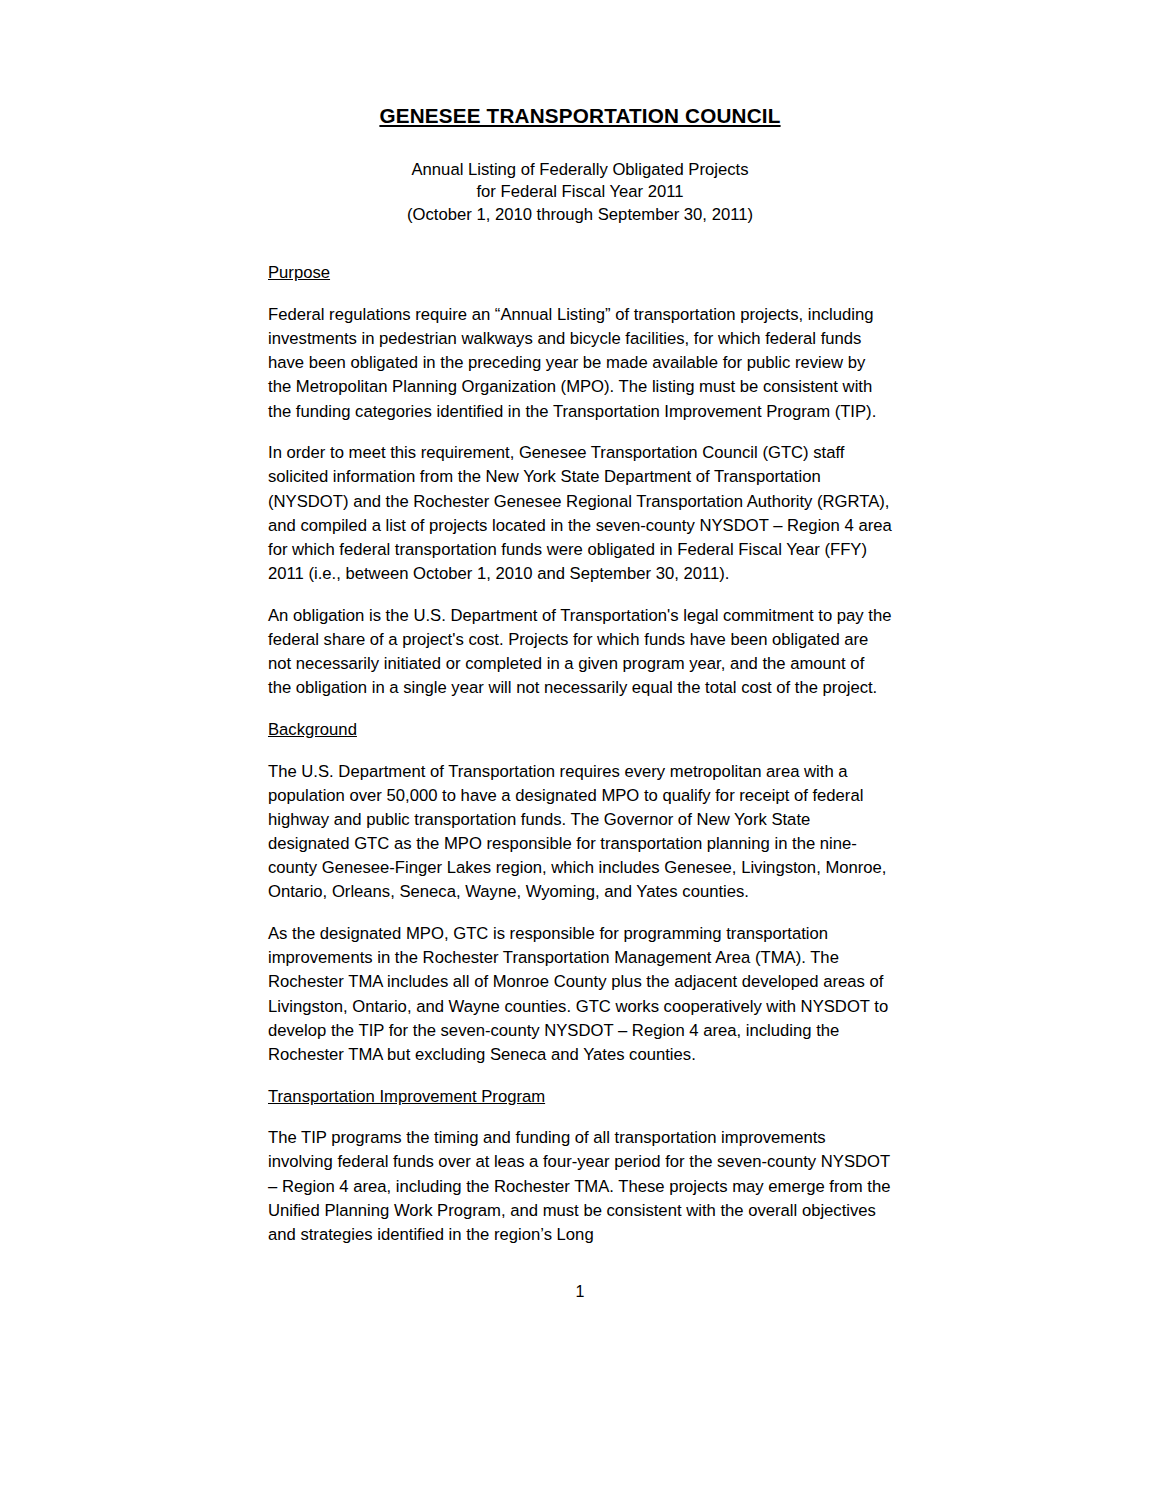GENESEE TRANSPORTATION COUNCIL
Annual Listing of Federally Obligated Projects
for Federal Fiscal Year 2011
(October 1, 2010 through September 30, 2011)
Purpose
Federal regulations require an “Annual Listing” of transportation projects, including investments in pedestrian walkways and bicycle facilities, for which federal funds have been obligated in the preceding year be made available for public review by the Metropolitan Planning Organization (MPO). The listing must be consistent with the funding categories identified in the Transportation Improvement Program (TIP).
In order to meet this requirement, Genesee Transportation Council (GTC) staff solicited information from the New York State Department of Transportation (NYSDOT) and the Rochester Genesee Regional Transportation Authority (RGRTA), and compiled a list of projects located in the seven-county NYSDOT – Region 4 area for which federal transportation funds were obligated in Federal Fiscal Year (FFY) 2011 (i.e., between October 1, 2010 and September 30, 2011).
An obligation is the U.S. Department of Transportation's legal commitment to pay the federal share of a project's cost. Projects for which funds have been obligated are not necessarily initiated or completed in a given program year, and the amount of the obligation in a single year will not necessarily equal the total cost of the project.
Background
The U.S. Department of Transportation requires every metropolitan area with a population over 50,000 to have a designated MPO to qualify for receipt of federal highway and public transportation funds. The Governor of New York State designated GTC as the MPO responsible for transportation planning in the nine-county Genesee-Finger Lakes region, which includes Genesee, Livingston, Monroe, Ontario, Orleans, Seneca, Wayne, Wyoming, and Yates counties.
As the designated MPO, GTC is responsible for programming transportation improvements in the Rochester Transportation Management Area (TMA). The Rochester TMA includes all of Monroe County plus the adjacent developed areas of Livingston, Ontario, and Wayne counties. GTC works cooperatively with NYSDOT to develop the TIP for the seven-county NYSDOT – Region 4 area, including the Rochester TMA but excluding Seneca and Yates counties.
Transportation Improvement Program
The TIP programs the timing and funding of all transportation improvements involving federal funds over at leas a four-year period for the seven-county NYSDOT – Region 4 area, including the Rochester TMA. These projects may emerge from the Unified Planning Work Program, and must be consistent with the overall objectives and strategies identified in the region’s Long
1